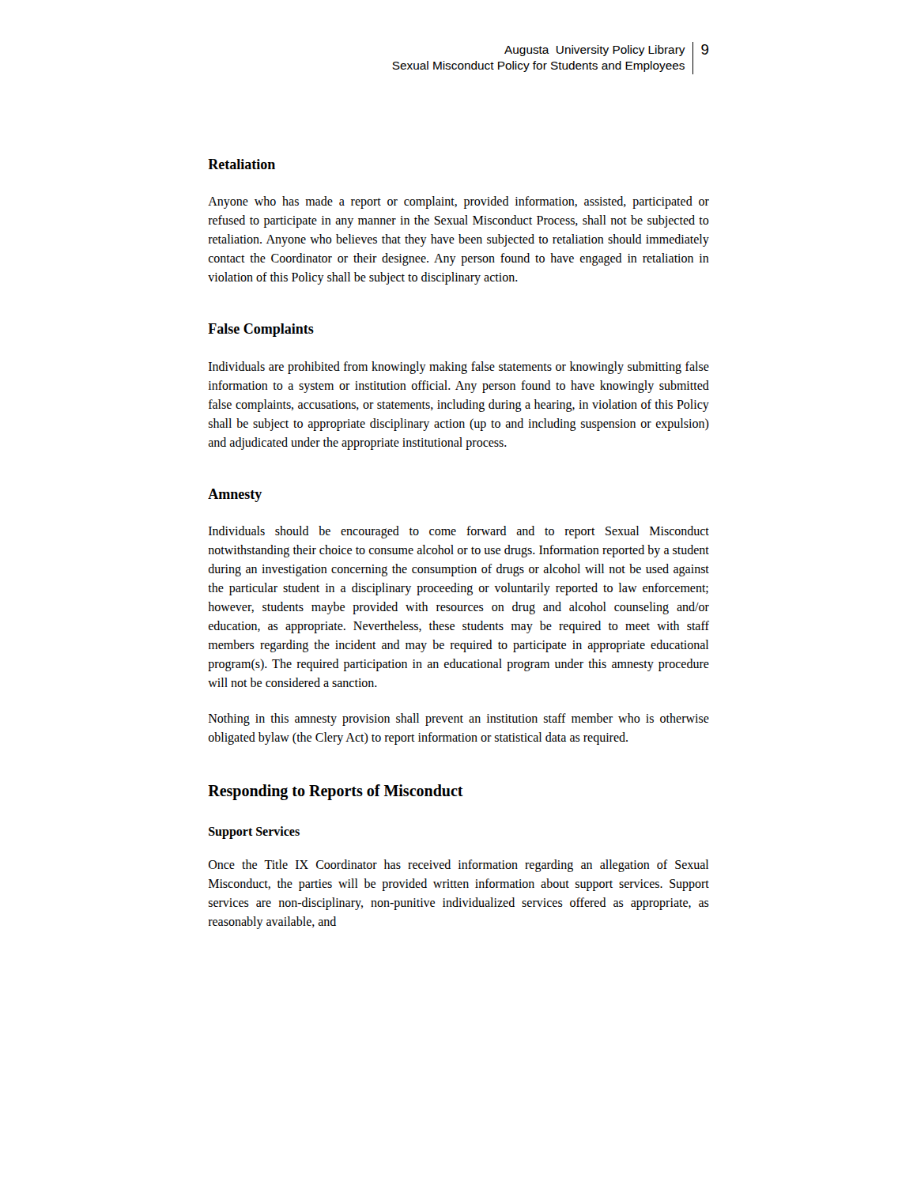Augusta University Policy Library
Sexual Misconduct Policy for Students and Employees
9
Retaliation
Anyone who has made a report or complaint, provided information, assisted, participated or refused to participate in any manner in the Sexual Misconduct Process, shall not be subjected to retaliation. Anyone who believes that they have been subjected to retaliation should immediately contact the Coordinator or their designee. Any person found to have engaged in retaliation in violation of this Policy shall be subject to disciplinary action.
False Complaints
Individuals are prohibited from knowingly making false statements or knowingly submitting false information to a system or institution official. Any person found to have knowingly submitted false complaints, accusations, or statements, including during a hearing, in violation of this Policy shall be subject to appropriate disciplinary action (up to and including suspension or expulsion) and adjudicated under the appropriate institutional process.
Amnesty
Individuals should be encouraged to come forward and to report Sexual Misconduct notwithstanding their choice to consume alcohol or to use drugs. Information reported by a student during an investigation concerning the consumption of drugs or alcohol will not be used against the particular student in a disciplinary proceeding or voluntarily reported to law enforcement; however, students maybe provided with resources on drug and alcohol counseling and/or education, as appropriate. Nevertheless, these students may be required to meet with staff members regarding the incident and may be required to participate in appropriate educational program(s). The required participation in an educational program under this amnesty procedure will not be considered a sanction.
Nothing in this amnesty provision shall prevent an institution staff member who is otherwise obligated bylaw (the Clery Act) to report information or statistical data as required.
Responding to Reports of Misconduct
Support Services
Once the Title IX Coordinator has received information regarding an allegation of Sexual Misconduct, the parties will be provided written information about support services. Support services are non-disciplinary, non-punitive individualized services offered as appropriate, as reasonably available, and